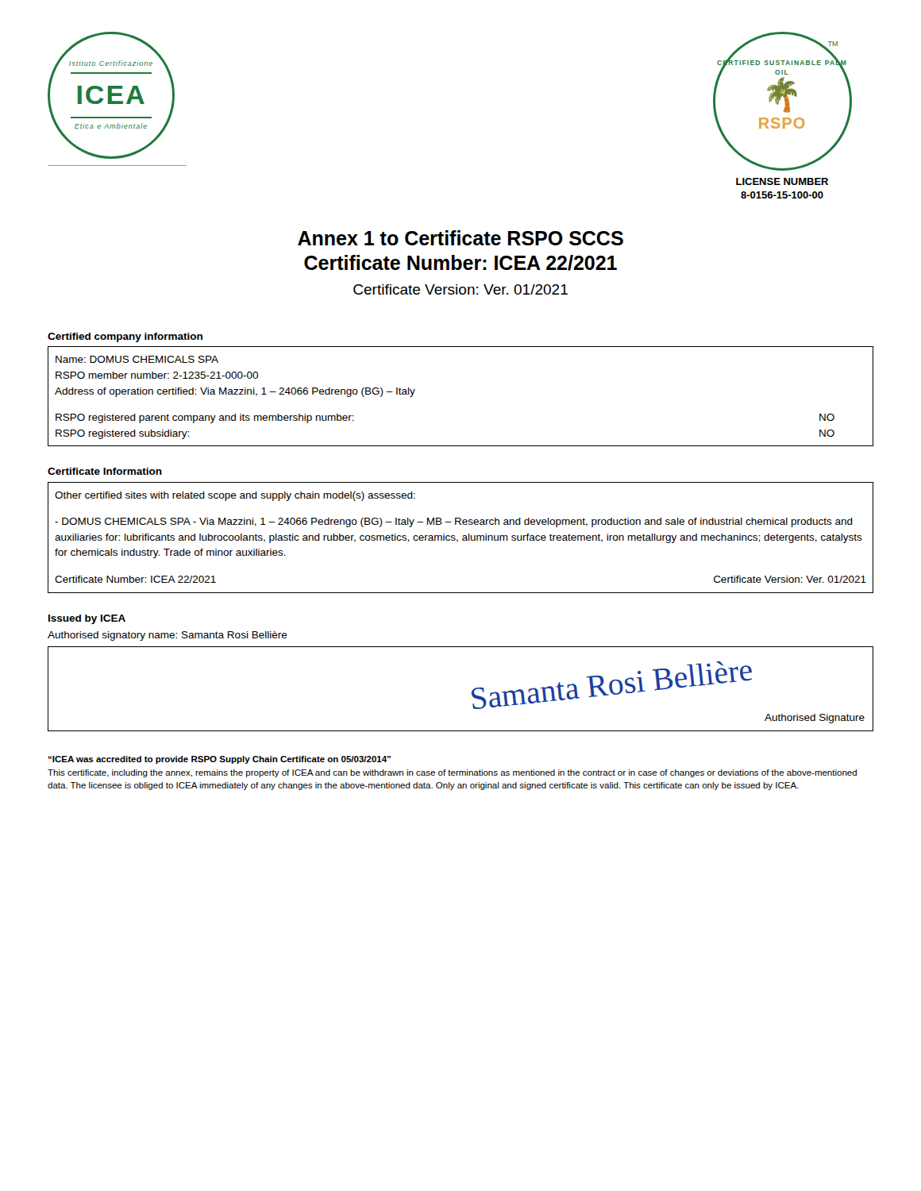Istituto Certificazione
ICEA
Etica e Ambientale
TM
CERTIFIED SUSTAINABLE PALM OIL
🌴
RSPO
LICENSE NUMBER
8-0156-15-100-00
Annex 1 to Certificate RSPO SCCS
Certificate Number: ICEA 22/2021
Certificate Version: Ver. 01/2021
Certified company information
Name: DOMUS CHEMICALS SPA
RSPO member number: 2-1235-21-000-00
Address of operation certified: Via Mazzini, 1 – 24066 Pedrengo (BG) – Italy
RSPO registered parent company and its membership number:
NO
RSPO registered subsidiary:
NO
Certificate Information
Other certified sites with related scope and supply chain model(s) assessed:
- DOMUS CHEMICALS SPA - Via Mazzini, 1 – 24066 Pedrengo (BG) – Italy – MB – Research and development, production and sale of industrial chemical products and auxiliaries for: lubrificants and lubrocoolants, plastic and rubber, cosmetics, ceramics, aluminum surface treatement, iron metallurgy and mechanincs; detergents, catalysts for chemicals industry. Trade of minor auxiliaries.
Certificate Number: ICEA 22/2021
Certificate Version: Ver. 01/2021
Issued by ICEA
Authorised signatory name: Samanta Rosi Bellière
Samanta Rosi Bellière
Authorised Signature
“ICEA was accredited to provide RSPO Supply Chain Certificate on 05/03/2014”
This certificate, including the annex, remains the property of ICEA and can be withdrawn in case of terminations as mentioned in the contract or in case of changes or deviations of the above-mentioned data. The licensee is obliged to ICEA immediately of any changes in the above-mentioned data. Only an original and signed certificate is valid. This certificate can only be issued by ICEA.